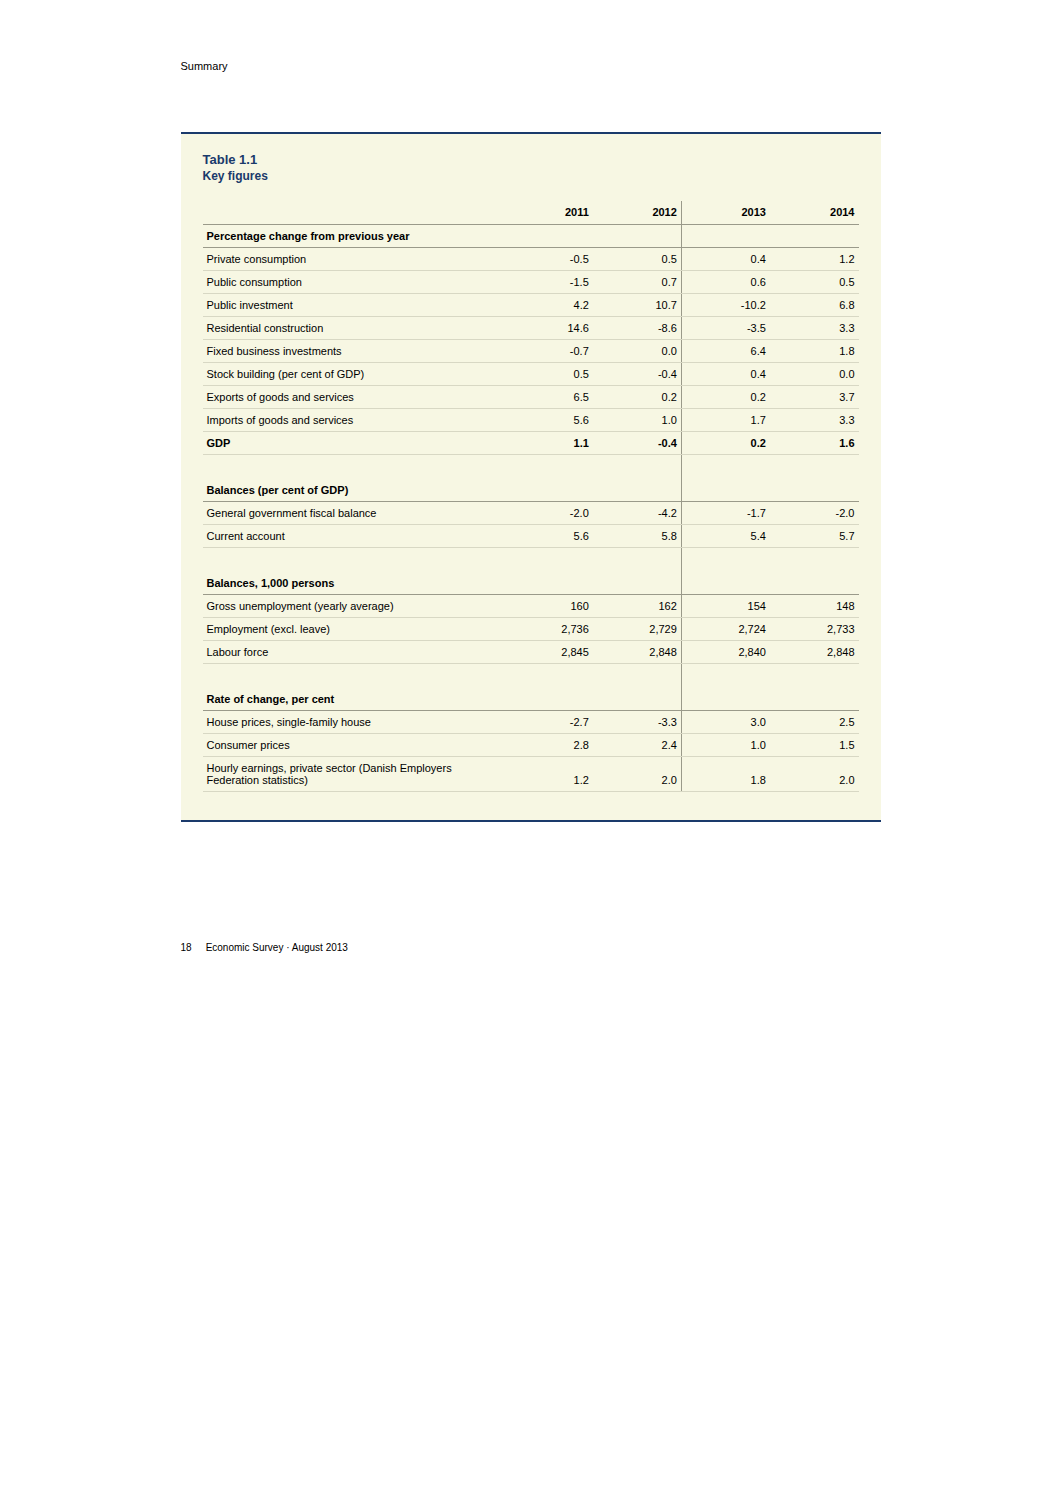Summary
Table 1.1
Key figures
| | 2011 | 2012 | 2013 | 2014 |
| --- | --- | --- | --- | --- |
| Percentage change from previous year | | | | |
| Private consumption | -0.5 | 0.5 | 0.4 | 1.2 |
| Public consumption | -1.5 | 0.7 | 0.6 | 0.5 |
| Public investment | 4.2 | 10.7 | -10.2 | 6.8 |
| Residential construction | 14.6 | -8.6 | -3.5 | 3.3 |
| Fixed business investments | -0.7 | 0.0 | 6.4 | 1.8 |
| Stock building (per cent of GDP) | 0.5 | -0.4 | 0.4 | 0.0 |
| Exports of goods and services | 6.5 | 0.2 | 0.2 | 3.7 |
| Imports of goods and services | 5.6 | 1.0 | 1.7 | 3.3 |
| GDP | 1.1 | -0.4 | 0.2 | 1.6 |
| Balances (per cent of GDP) | | | | |
| General government fiscal balance | -2.0 | -4.2 | -1.7 | -2.0 |
| Current account | 5.6 | 5.8 | 5.4 | 5.7 |
| Balances, 1,000 persons | | | | |
| Gross unemployment (yearly average) | 160 | 162 | 154 | 148 |
| Employment (excl. leave) | 2,736 | 2,729 | 2,724 | 2,733 |
| Labour force | 2,845 | 2,848 | 2,840 | 2,848 |
| Rate of change, per cent | | | | |
| House prices, single-family house | -2.7 | -3.3 | 3.0 | 2.5 |
| Consumer prices | 2.8 | 2.4 | 1.0 | 1.5 |
| Hourly earnings, private sector (Danish Employers Federation statistics) | 1.2 | 2.0 | 1.8 | 2.0 |
18 Economic Survey · August 2013